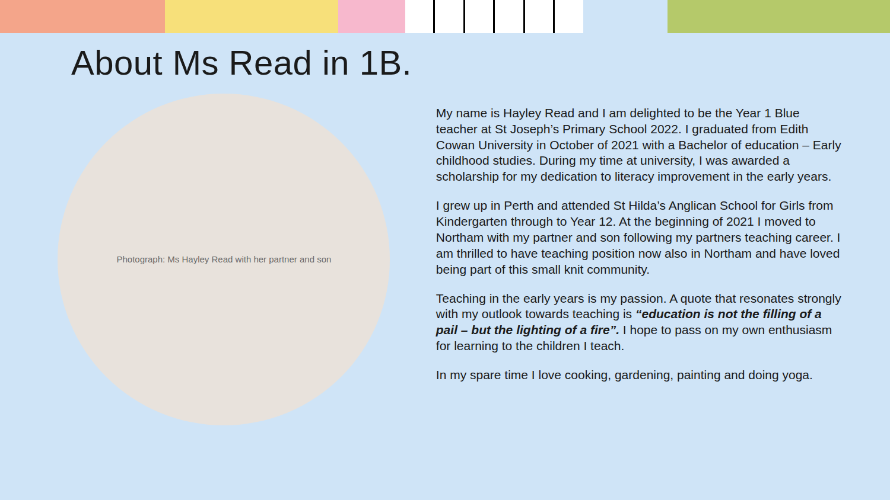About Ms Read in 1B.
Photograph: Ms Hayley Read with her partner and son
My name is Hayley Read and I am delighted to be the Year 1 Blue teacher at St Joseph’s Primary School 2022. I graduated from Edith Cowan University in October of 2021 with a Bachelor of education – Early childhood studies. During my time at university, I was awarded a scholarship for my dedication to literacy improvement in the early years.
I grew up in Perth and attended St Hilda’s Anglican School for Girls from Kindergarten through to Year 12. At the beginning of 2021 I moved to Northam with my partner and son following my partners teaching career. I am thrilled to have teaching position now also in Northam and have loved being part of this small knit community.
Teaching in the early years is my passion. A quote that resonates strongly with my outlook towards teaching is “education is not the filling of a pail – but the lighting of a fire”. I hope to pass on my own enthusiasm for learning to the children I teach.
In my spare time I love cooking, gardening, painting and doing yoga.